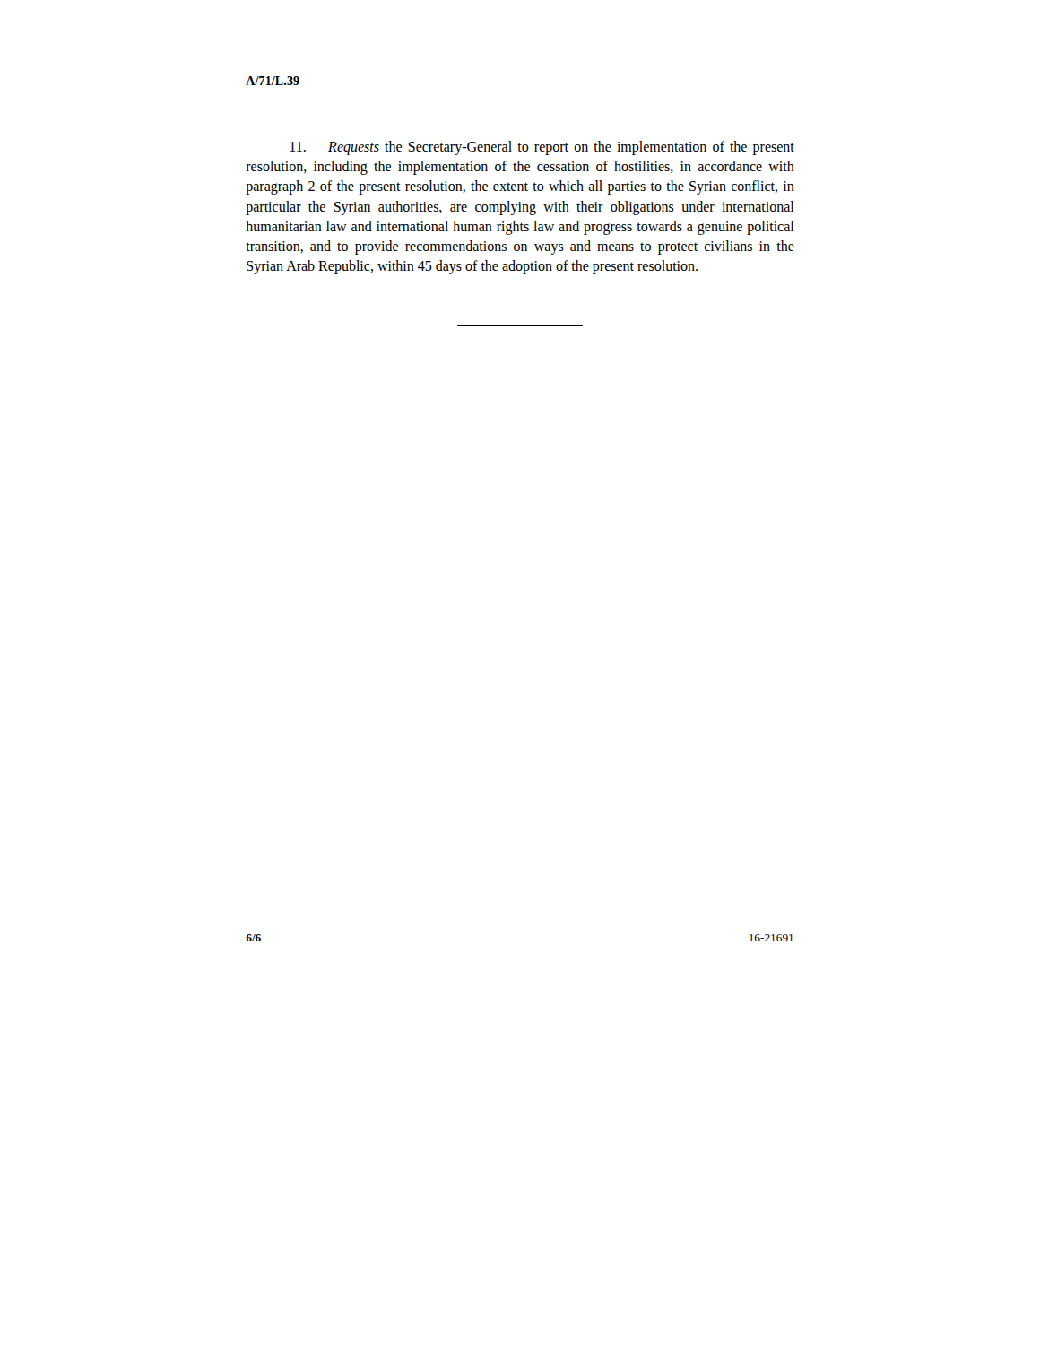A/71/L.39
11. Requests the Secretary-General to report on the implementation of the present resolution, including the implementation of the cessation of hostilities, in accordance with paragraph 2 of the present resolution, the extent to which all parties to the Syrian conflict, in particular the Syrian authorities, are complying with their obligations under international humanitarian law and international human rights law and progress towards a genuine political transition, and to provide recommendations on ways and means to protect civilians in the Syrian Arab Republic, within 45 days of the adoption of the present resolution.
6/6
16-21691